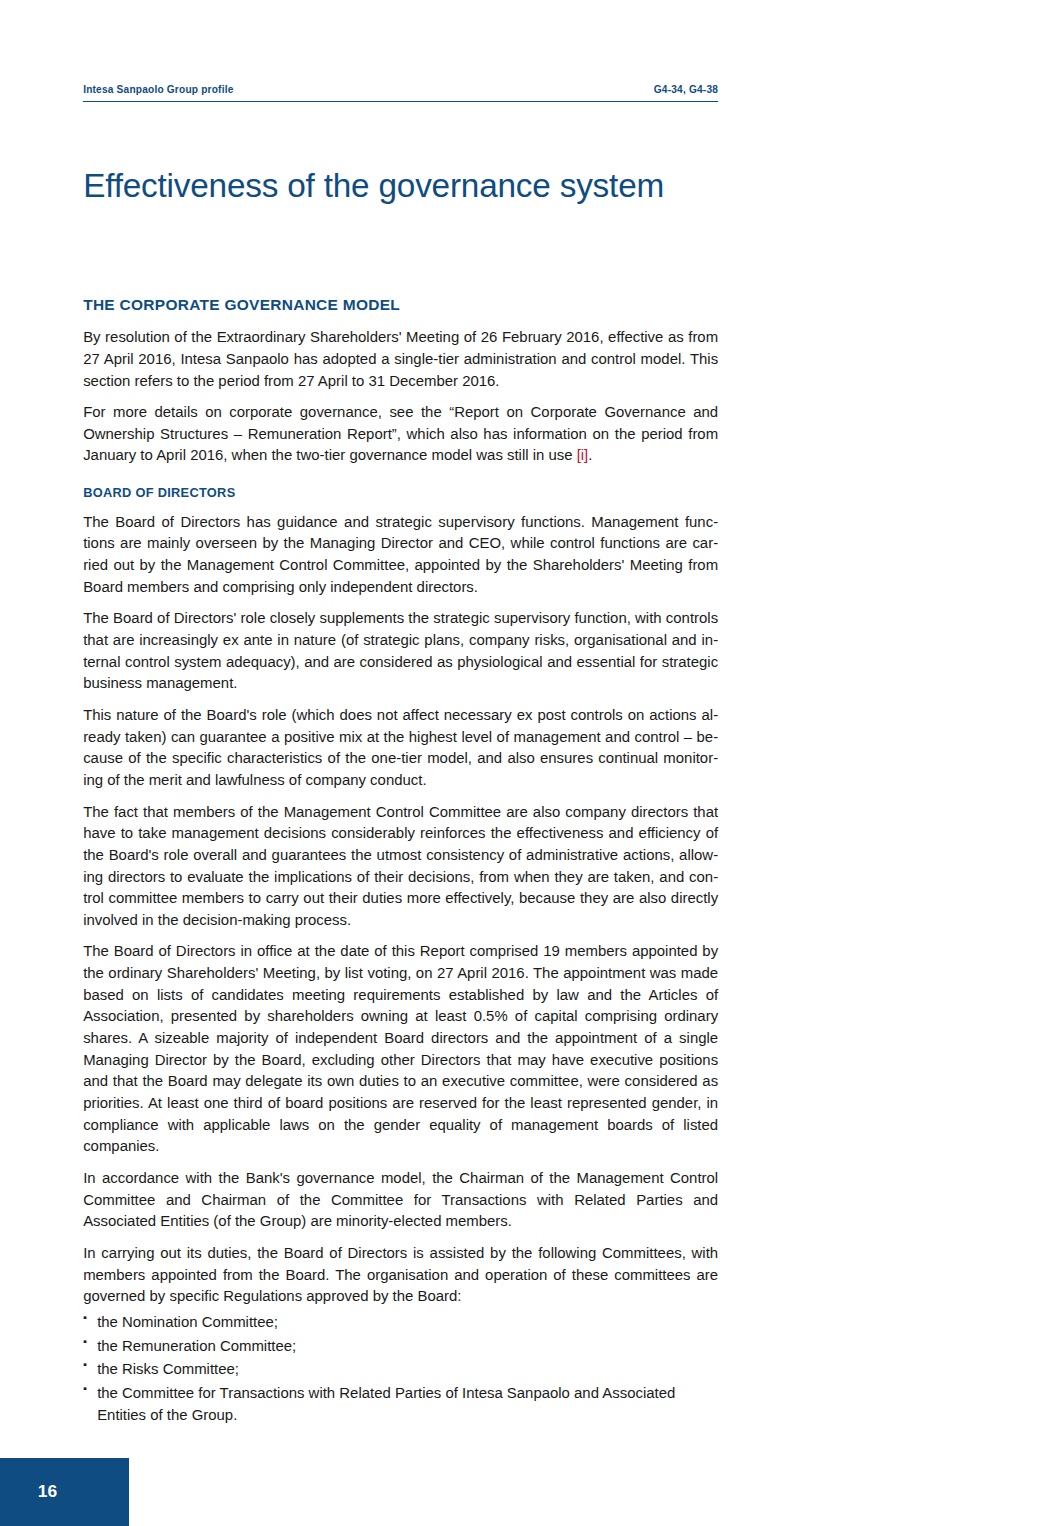Intesa Sanpaolo Group profile
G4-34, G4-38
Effectiveness of the governance system
The corporate governance model
By resolution of the Extraordinary Shareholders' Meeting of 26 February 2016, effective as from 27 April 2016, Intesa Sanpaolo has adopted a single-tier administration and control model. This section refers to the period from 27 April to 31 December 2016.
For more details on corporate governance, see the “Report on Corporate Governance and Ownership Structures – Remuneration Report”, which also has information on the period from January to April 2016, when the two-tier governance model was still in use [i].
Board of Directors
The Board of Directors has guidance and strategic supervisory functions. Management functions are mainly overseen by the Managing Director and CEO, while control functions are carried out by the Management Control Committee, appointed by the Shareholders' Meeting from Board members and comprising only independent directors.
The Board of Directors' role closely supplements the strategic supervisory function, with controls that are increasingly ex ante in nature (of strategic plans, company risks, organisational and internal control system adequacy), and are considered as physiological and essential for strategic business management.
This nature of the Board's role (which does not affect necessary ex post controls on actions already taken) can guarantee a positive mix at the highest level of management and control – because of the specific characteristics of the one-tier model, and also ensures continual monitoring of the merit and lawfulness of company conduct.
The fact that members of the Management Control Committee are also company directors that have to take management decisions considerably reinforces the effectiveness and efficiency of the Board's role overall and guarantees the utmost consistency of administrative actions, allowing directors to evaluate the implications of their decisions, from when they are taken, and control committee members to carry out their duties more effectively, because they are also directly involved in the decision-making process.
The Board of Directors in office at the date of this Report comprised 19 members appointed by the ordinary Shareholders' Meeting, by list voting, on 27 April 2016. The appointment was made based on lists of candidates meeting requirements established by law and the Articles of Association, presented by shareholders owning at least 0.5% of capital comprising ordinary shares. A sizeable majority of independent Board directors and the appointment of a single Managing Director by the Board, excluding other Directors that may have executive positions and that the Board may delegate its own duties to an executive committee, were considered as priorities. At least one third of board positions are reserved for the least represented gender, in compliance with applicable laws on the gender equality of management boards of listed companies.
In accordance with the Bank's governance model, the Chairman of the Management Control Committee and Chairman of the Committee for Transactions with Related Parties and Associated Entities (of the Group) are minority-elected members.
In carrying out its duties, the Board of Directors is assisted by the following Committees, with members appointed from the Board. The organisation and operation of these committees are governed by specific Regulations approved by the Board:
the Nomination Committee;
the Remuneration Committee;
the Risks Committee;
the Committee for Transactions with Related Parties of Intesa Sanpaolo and Associated Entities of the Group.
16